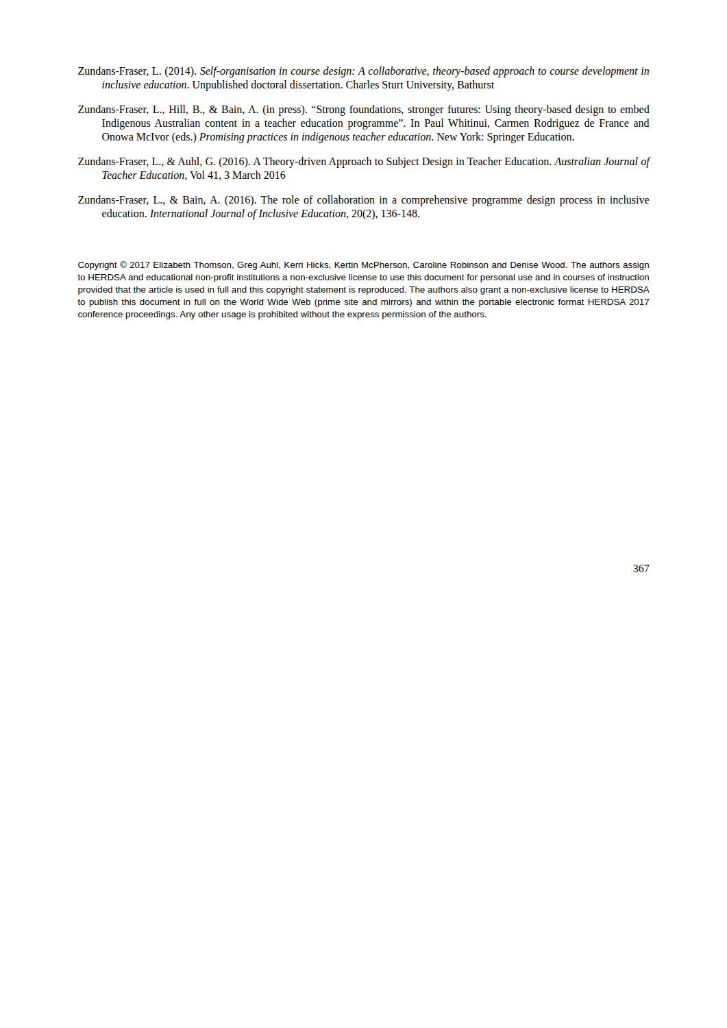Zundans-Fraser, L. (2014). Self-organisation in course design: A collaborative, theory-based approach to course development in inclusive education. Unpublished doctoral dissertation. Charles Sturt University, Bathurst
Zundans-Fraser, L., Hill, B., & Bain, A. (in press). “Strong foundations, stronger futures: Using theory-based design to embed Indigenous Australian content in a teacher education programme”. In Paul Whitinui, Carmen Rodriguez de France and Onowa McIvor (eds.) Promising practices in indigenous teacher education. New York: Springer Education.
Zundans-Fraser, L., & Auhl, G. (2016). A Theory-driven Approach to Subject Design in Teacher Education. Australian Journal of Teacher Education, Vol 41, 3 March 2016
Zundans-Fraser, L., & Bain, A. (2016). The role of collaboration in a comprehensive programme design process in inclusive education. International Journal of Inclusive Education, 20(2), 136-148.
Copyright © 2017 Elizabeth Thomson, Greg Auhl, Kerri Hicks, Kertin McPherson, Caroline Robinson and Denise Wood. The authors assign to HERDSA and educational non-profit institutions a non-exclusive license to use this document for personal use and in courses of instruction provided that the article is used in full and this copyright statement is reproduced. The authors also grant a non-exclusive license to HERDSA to publish this document in full on the World Wide Web (prime site and mirrors) and within the portable electronic format HERDSA 2017 conference proceedings. Any other usage is prohibited without the express permission of the authors.
367